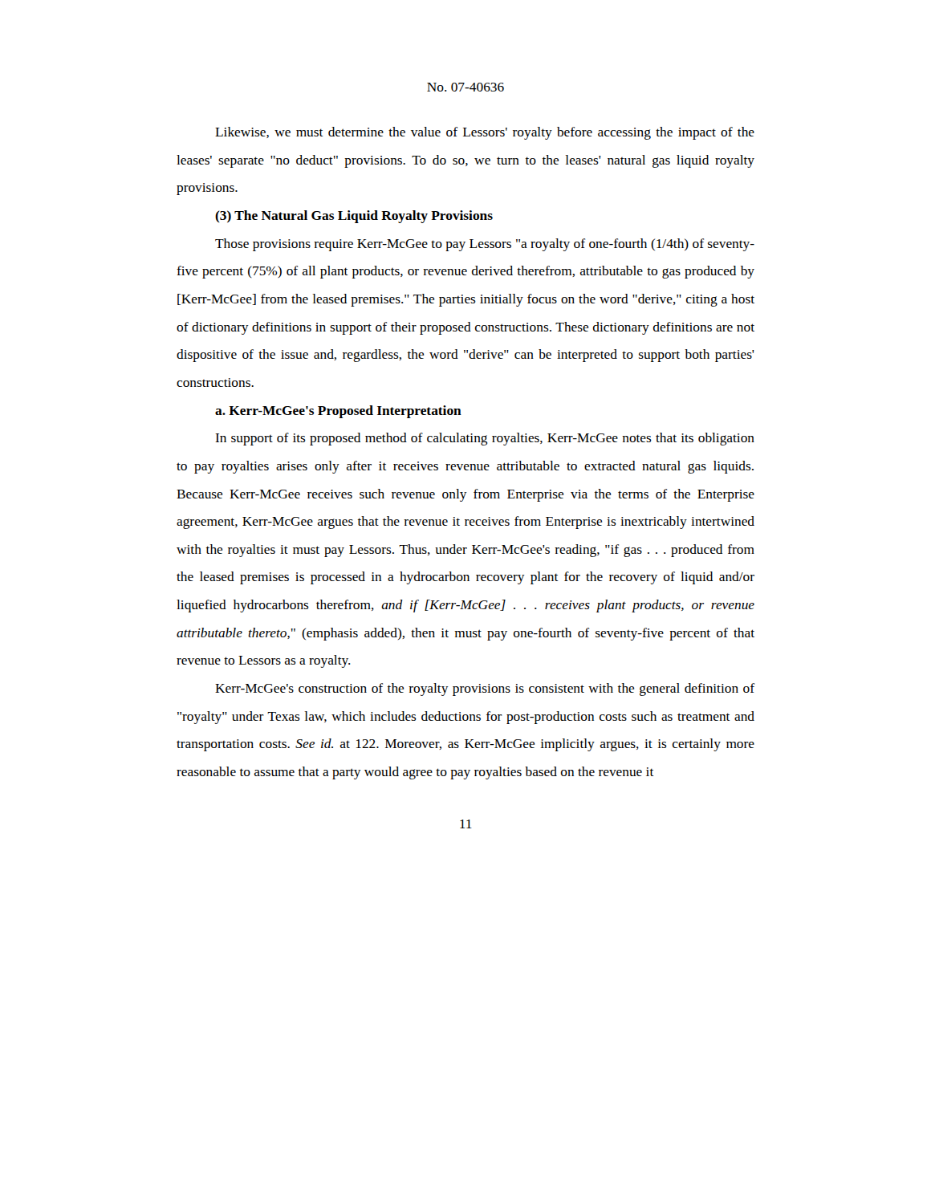No. 07-40636
Likewise, we must determine the value of Lessors' royalty before accessing the impact of the leases' separate "no deduct" provisions. To do so, we turn to the leases' natural gas liquid royalty provisions.
(3) The Natural Gas Liquid Royalty Provisions
Those provisions require Kerr-McGee to pay Lessors "a royalty of one-fourth (1/4th) of seventy-five percent (75%) of all plant products, or revenue derived therefrom, attributable to gas produced by [Kerr-McGee] from the leased premises." The parties initially focus on the word "derive," citing a host of dictionary definitions in support of their proposed constructions. These dictionary definitions are not dispositive of the issue and, regardless, the word "derive" can be interpreted to support both parties' constructions.
a. Kerr-McGee's Proposed Interpretation
In support of its proposed method of calculating royalties, Kerr-McGee notes that its obligation to pay royalties arises only after it receives revenue attributable to extracted natural gas liquids. Because Kerr-McGee receives such revenue only from Enterprise via the terms of the Enterprise agreement, Kerr-McGee argues that the revenue it receives from Enterprise is inextricably intertwined with the royalties it must pay Lessors. Thus, under Kerr-McGee's reading, "if gas . . . produced from the leased premises is processed in a hydrocarbon recovery plant for the recovery of liquid and/or liquefied hydrocarbons therefrom, and if [Kerr-McGee] . . . receives plant products, or revenue attributable thereto," (emphasis added), then it must pay one-fourth of seventy-five percent of that revenue to Lessors as a royalty.
Kerr-McGee's construction of the royalty provisions is consistent with the general definition of "royalty" under Texas law, which includes deductions for post-production costs such as treatment and transportation costs. See id. at 122. Moreover, as Kerr-McGee implicitly argues, it is certainly more reasonable to assume that a party would agree to pay royalties based on the revenue it
11